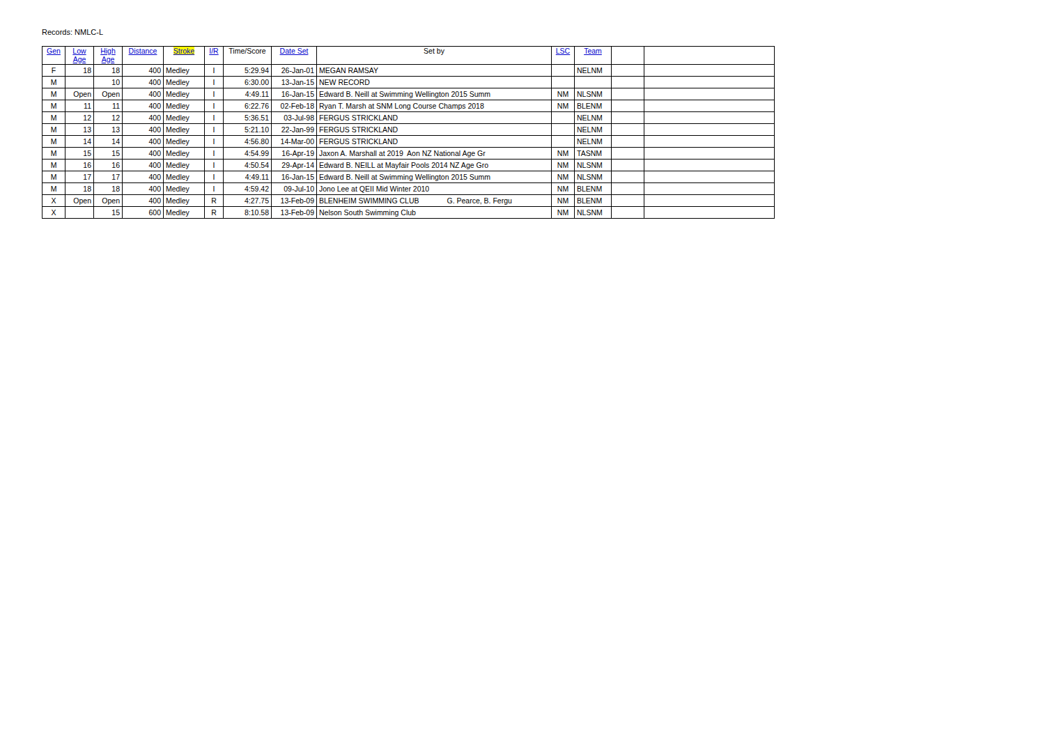Records: NMLC-L
| Gen | Low Age | High Age | Distance | Stroke | I/R | Time/Score | Date Set | Set by | LSC | Team | | |
| --- | --- | --- | --- | --- | --- | --- | --- | --- | --- | --- | --- | --- |
| F | 18 | 18 | 400 | Medley | I | 5:29.94 | 26-Jan-01 | MEGAN RAMSAY | | NELNM | | |
| M | | 10 | 400 | Medley | I | 6:30.00 | 13-Jan-15 | NEW RECORD | | | | |
| M | Open | Open | 400 | Medley | I | 4:49.11 | 16-Jan-15 | Edward B. Neill at Swimming Wellington 2015 Summ | NM | NLSNM | | |
| M | 11 | 11 | 400 | Medley | I | 6:22.76 | 02-Feb-18 | Ryan T. Marsh at SNM Long Course Champs 2018 | NM | BLENM | | |
| M | 12 | 12 | 400 | Medley | I | 5:36.51 | 03-Jul-98 | FERGUS STRICKLAND | | NELNM | | |
| M | 13 | 13 | 400 | Medley | I | 5:21.10 | 22-Jan-99 | FERGUS STRICKLAND | | NELNM | | |
| M | 14 | 14 | 400 | Medley | I | 4:56.80 | 14-Mar-00 | FERGUS STRICKLAND | | NELNM | | |
| M | 15 | 15 | 400 | Medley | I | 4:54.99 | 16-Apr-19 | Jaxon A. Marshall at 2019 Aon NZ National Age Gr | NM | TASNM | | |
| M | 16 | 16 | 400 | Medley | I | 4:50.54 | 29-Apr-14 | Edward B. NEILL at Mayfair Pools 2014 NZ Age Gro | NM | NLSNM | | |
| M | 17 | 17 | 400 | Medley | I | 4:49.11 | 16-Jan-15 | Edward B. Neill at Swimming Wellington 2015 Summ | NM | NLSNM | | |
| M | 18 | 18 | 400 | Medley | I | 4:59.42 | 09-Jul-10 | Jono Lee at QEII Mid Winter 2010 | NM | BLENM | | |
| X | Open | Open | 400 | Medley | R | 4:27.75 | 13-Feb-09 | BLENHEIM SWIMMING CLUB G. Pearce, B. Fergu | NM | BLENM | | |
| X | | 15 | 600 | Medley | R | 8:10.58 | 13-Feb-09 | Nelson South Swimming Club | NM | NLSNM | | |